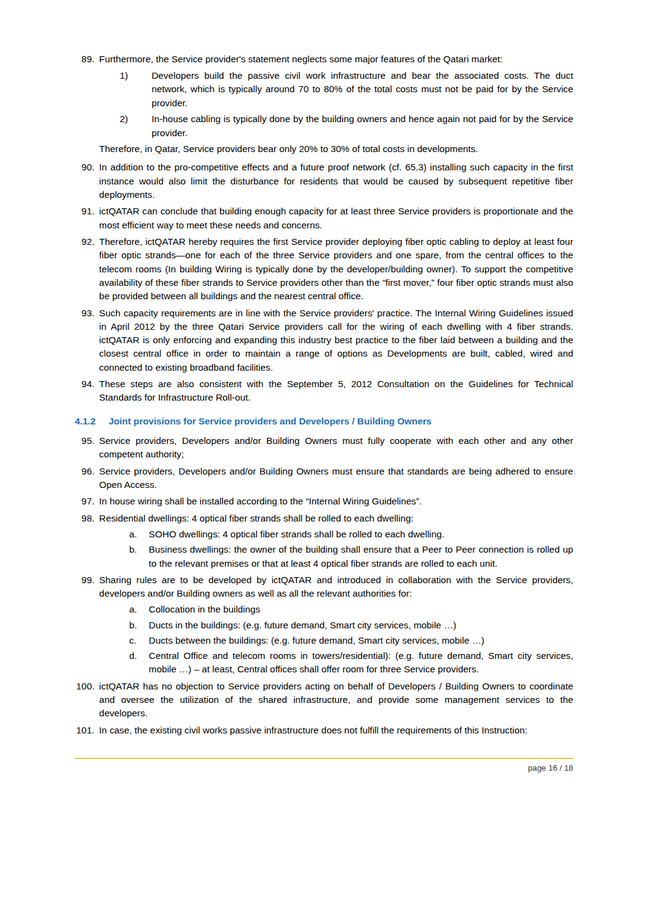Furthermore, the Service provider's statement neglects some major features of the Qatari market:
Developers build the passive civil work infrastructure and bear the associated costs. The duct network, which is typically around 70 to 80% of the total costs must not be paid for by the Service provider.
In-house cabling is typically done by the building owners and hence again not paid for by the Service provider.
Therefore, in Qatar, Service providers bear only 20% to 30% of total costs in developments.
In addition to the pro-competitive effects and a future proof network (cf. 65.3) installing such capacity in the first instance would also limit the disturbance for residents that would be caused by subsequent repetitive fiber deployments.
ictQATAR can conclude that building enough capacity for at least three Service providers is proportionate and the most efficient way to meet these needs and concerns.
Therefore, ictQATAR hereby requires the first Service provider deploying fiber optic cabling to deploy at least four fiber optic strands—one for each of the three Service providers and one spare, from the central offices to the telecom rooms (In building Wiring is typically done by the developer/building owner). To support the competitive availability of these fiber strands to Service providers other than the “first mover,” four fiber optic strands must also be provided between all buildings and the nearest central office.
Such capacity requirements are in line with the Service providers' practice. The Internal Wiring Guidelines issued in April 2012 by the three Qatari Service providers call for the wiring of each dwelling with 4 fiber strands. ictQATAR is only enforcing and expanding this industry best practice to the fiber laid between a building and the closest central office in order to maintain a range of options as Developments are built, cabled, wired and connected to existing broadband facilities.
These steps are also consistent with the September 5, 2012 Consultation on the Guidelines for Technical Standards for Infrastructure Roll-out.
4.1.2 Joint provisions for Service providers and Developers / Building Owners
Service providers, Developers and/or Building Owners must fully cooperate with each other and any other competent authority;
Service providers, Developers and/or Building Owners must ensure that standards are being adhered to ensure Open Access.
In house wiring shall be installed according to the “Internal Wiring Guidelines”.
Residential dwellings: 4 optical fiber strands shall be rolled to each dwelling:
SOHO dwellings: 4 optical fiber strands shall be rolled to each dwelling.
Business dwellings: the owner of the building shall ensure that a Peer to Peer connection is rolled up to the relevant premises or that at least 4 optical fiber strands are rolled to each unit.
Sharing rules are to be developed by ictQATAR and introduced in collaboration with the Service providers, developers and/or Building owners as well as all the relevant authorities for:
Collocation in the buildings
Ducts in the buildings: (e.g. future demand, Smart city services, mobile …)
Ducts between the buildings: (e.g. future demand, Smart city services, mobile …)
Central Office and telecom rooms in towers/residential): (e.g. future demand, Smart city services, mobile …) – at least, Central offices shall offer room for three Service providers.
ictQATAR has no objection to Service providers acting on behalf of Developers / Building Owners to coordinate and oversee the utilization of the shared infrastructure, and provide some management services to the developers.
In case, the existing civil works passive infrastructure does not fulfill the requirements of this Instruction:
page 16 / 18